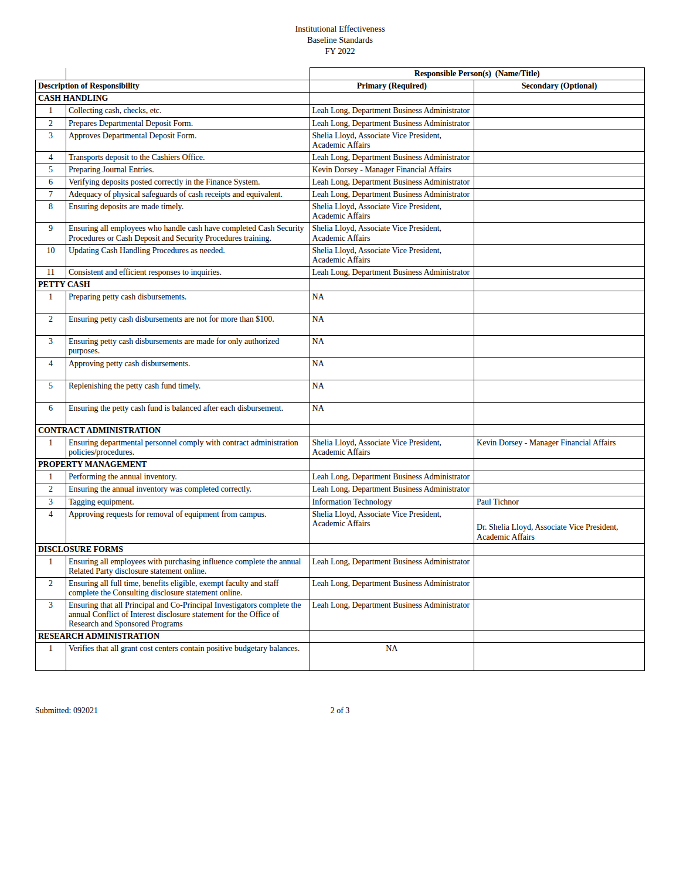Institutional Effectiveness
Baseline Standards
FY 2022
| | | Responsible Person(s) (Name/Title) |
| Description of Responsibility | Primary (Required) | Secondary (Optional) |
| CASH HANDLING | | |
| 1 | Collecting cash, checks, etc. | Leah Long, Department Business Administrator | |
| 2 | Prepares Departmental Deposit Form. | Leah Long, Department Business Administrator | |
| 3 | Approves Departmental Deposit Form. | Shelia Lloyd, Associate Vice President, Academic Affairs | |
| 4 | Transports deposit to the Cashiers Office. | Leah Long, Department Business Administrator | |
| 5 | Preparing Journal Entries. | Kevin Dorsey - Manager Financial Affairs | |
| 6 | Verifying deposits posted correctly in the Finance System. | Leah Long, Department Business Administrator | |
| 7 | Adequacy of physical safeguards of cash receipts and equivalent. | Leah Long, Department Business Administrator | |
| 8 | Ensuring deposits are made timely. | Shelia Lloyd, Associate Vice President, Academic Affairs | |
| 9 | Ensuring all employees who handle cash have completed Cash Security Procedures or Cash Deposit and Security Procedures training. | Shelia Lloyd, Associate Vice President, Academic Affairs | |
| 10 | Updating Cash Handling Procedures as needed. | Shelia Lloyd, Associate Vice President, Academic Affairs | |
| 11 | Consistent and efficient responses to inquiries. | Leah Long, Department Business Administrator | |
| PETTY CASH | | |
| 1 | Preparing petty cash disbursements. | NA | |
| 2 | Ensuring petty cash disbursements are not for more than $100. | NA | |
| 3 | Ensuring petty cash disbursements are made for only authorized purposes. | NA | |
| 4 | Approving petty cash disbursements. | NA | |
| 5 | Replenishing the petty cash fund timely. | NA | |
| 6 | Ensuring the petty cash fund is balanced after each disbursement. | NA | |
| CONTRACT ADMINISTRATION | | |
| 1 | Ensuring departmental personnel comply with contract administration policies/procedures. | Shelia Lloyd, Associate Vice President, Academic Affairs | Kevin Dorsey - Manager Financial Affairs |
| PROPERTY MANAGEMENT | | |
| 1 | Performing the annual inventory. | Leah Long, Department Business Administrator | |
| 2 | Ensuring the annual inventory was completed correctly. | Leah Long, Department Business Administrator | |
| 3 | Tagging equipment. | Information Technology | Paul Tichnor |
| 4 | Approving requests for removal of equipment from campus. | Shelia Lloyd, Associate Vice President, Academic Affairs | Dr. Shelia Lloyd, Associate Vice President, Academic Affairs |
| DISCLOSURE FORMS | | |
| 1 | Ensuring all employees with purchasing influence complete the annual Related Party disclosure statement online. | Leah Long, Department Business Administrator | |
| 2 | Ensuring all full time, benefits eligible, exempt faculty and staff complete the Consulting disclosure statement online. | Leah Long, Department Business Administrator | |
| 3 | Ensuring that all Principal and Co-Principal Investigators complete the annual Conflict of Interest disclosure statement for the Office of Research and Sponsored Programs | Leah Long, Department Business Administrator | |
| RESEARCH ADMINISTRATION | | |
| 1 | Verifies that all grant cost centers contain positive budgetary balances. | NA | |
Submitted: 092021
2 of 3